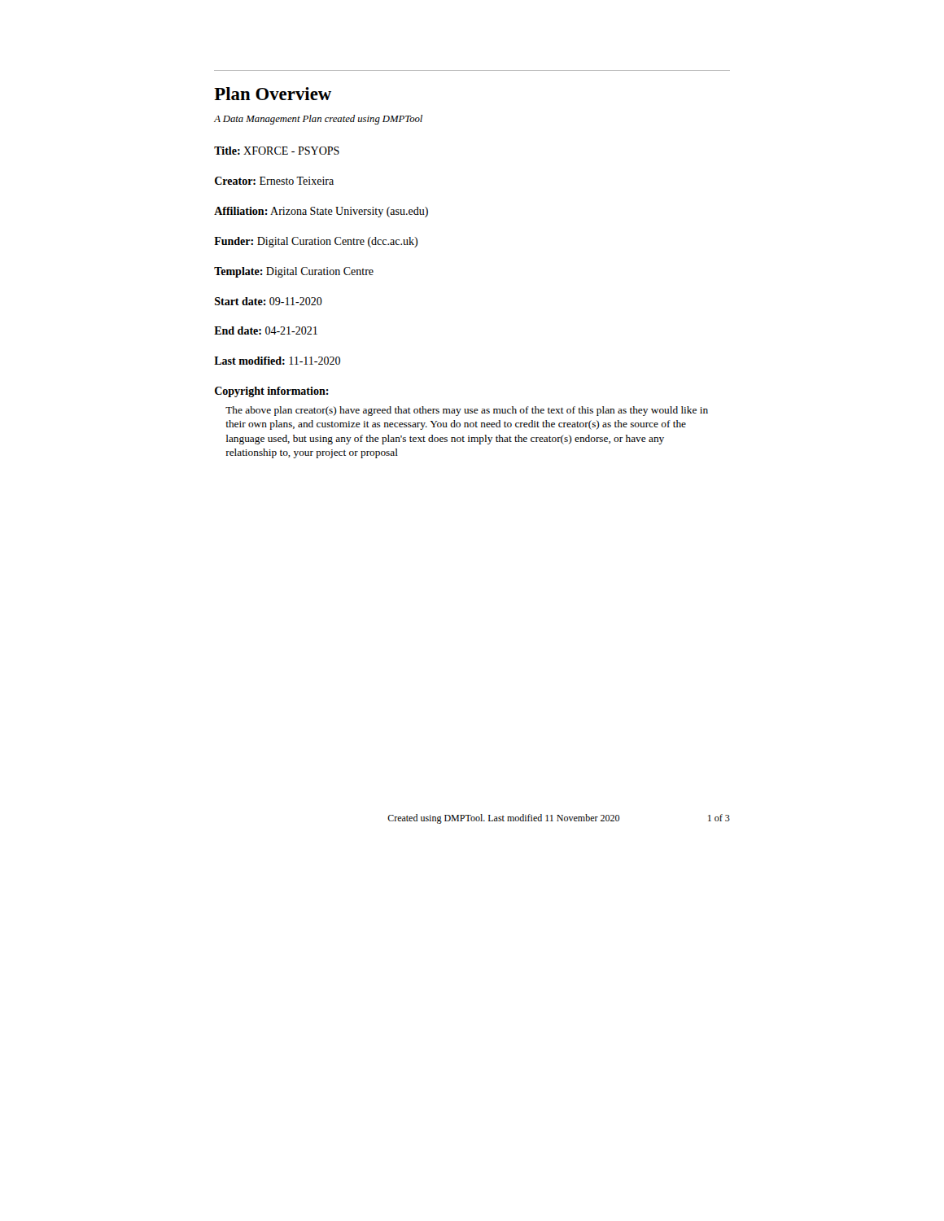Plan Overview
A Data Management Plan created using DMPTool
Title: XFORCE - PSYOPS
Creator: Ernesto Teixeira
Affiliation: Arizona State University (asu.edu)
Funder: Digital Curation Centre (dcc.ac.uk)
Template: Digital Curation Centre
Start date: 09-11-2020
End date: 04-21-2021
Last modified: 11-11-2020
Copyright information:
The above plan creator(s) have agreed that others may use as much of the text of this plan as they would like in their own plans, and customize it as necessary. You do not need to credit the creator(s) as the source of the language used, but using any of the plan's text does not imply that the creator(s) endorse, or have any relationship to, your project or proposal
Created using DMPTool. Last modified 11 November 2020
1 of 3